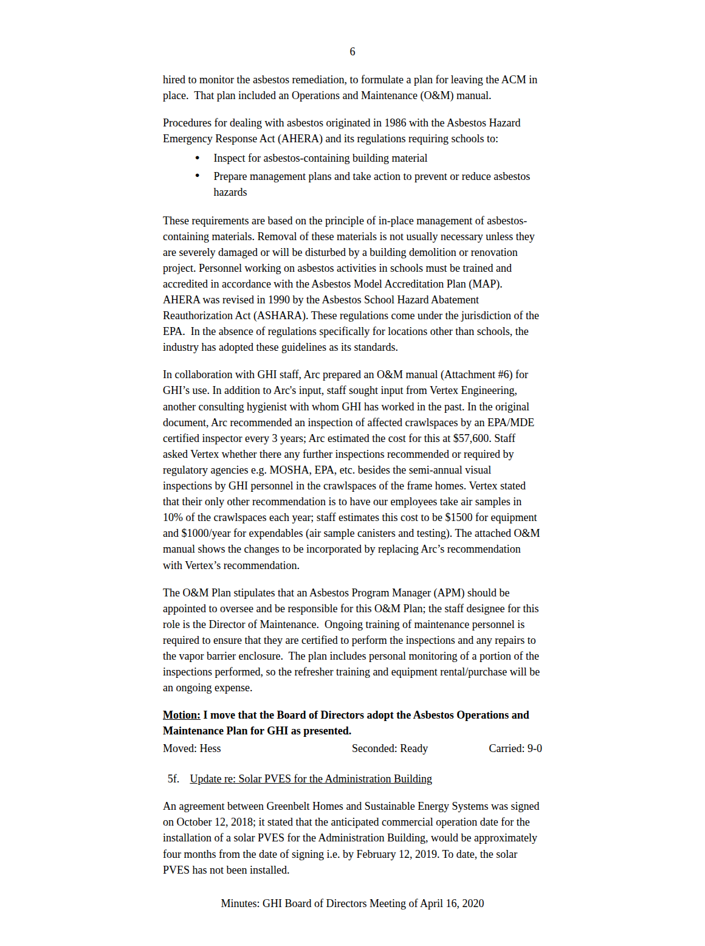6
hired to monitor the asbestos remediation, to formulate a plan for leaving the ACM in place. That plan included an Operations and Maintenance (O&M) manual.
Procedures for dealing with asbestos originated in 1986 with the Asbestos Hazard Emergency Response Act (AHERA) and its regulations requiring schools to:
Inspect for asbestos-containing building material
Prepare management plans and take action to prevent or reduce asbestos hazards
These requirements are based on the principle of in-place management of asbestos-containing materials. Removal of these materials is not usually necessary unless they are severely damaged or will be disturbed by a building demolition or renovation project. Personnel working on asbestos activities in schools must be trained and accredited in accordance with the Asbestos Model Accreditation Plan (MAP). AHERA was revised in 1990 by the Asbestos School Hazard Abatement Reauthorization Act (ASHARA). These regulations come under the jurisdiction of the EPA. In the absence of regulations specifically for locations other than schools, the industry has adopted these guidelines as its standards.
In collaboration with GHI staff, Arc prepared an O&M manual (Attachment #6) for GHI’s use. In addition to Arc's input, staff sought input from Vertex Engineering, another consulting hygienist with whom GHI has worked in the past. In the original document, Arc recommended an inspection of affected crawlspaces by an EPA/MDE certified inspector every 3 years; Arc estimated the cost for this at $57,600. Staff asked Vertex whether there any further inspections recommended or required by regulatory agencies e.g. MOSHA, EPA, etc. besides the semi-annual visual inspections by GHI personnel in the crawlspaces of the frame homes. Vertex stated that their only other recommendation is to have our employees take air samples in 10% of the crawlspaces each year; staff estimates this cost to be $1500 for equipment and $1000/year for expendables (air sample canisters and testing). The attached O&M manual shows the changes to be incorporated by replacing Arc’s recommendation with Vertex’s recommendation.
The O&M Plan stipulates that an Asbestos Program Manager (APM) should be appointed to oversee and be responsible for this O&M Plan; the staff designee for this role is the Director of Maintenance. Ongoing training of maintenance personnel is required to ensure that they are certified to perform the inspections and any repairs to the vapor barrier enclosure. The plan includes personal monitoring of a portion of the inspections performed, so the refresher training and equipment rental/purchase will be an ongoing expense.
Motion: I move that the Board of Directors adopt the Asbestos Operations and Maintenance Plan for GHI as presented.
Moved: Hess Seconded: Ready Carried: 9-0
5f. Update re: Solar PVES for the Administration Building
An agreement between Greenbelt Homes and Sustainable Energy Systems was signed on October 12, 2018; it stated that the anticipated commercial operation date for the installation of a solar PVES for the Administration Building, would be approximately four months from the date of signing i.e. by February 12, 2019. To date, the solar PVES has not been installed.
Minutes: GHI Board of Directors Meeting of April 16, 2020